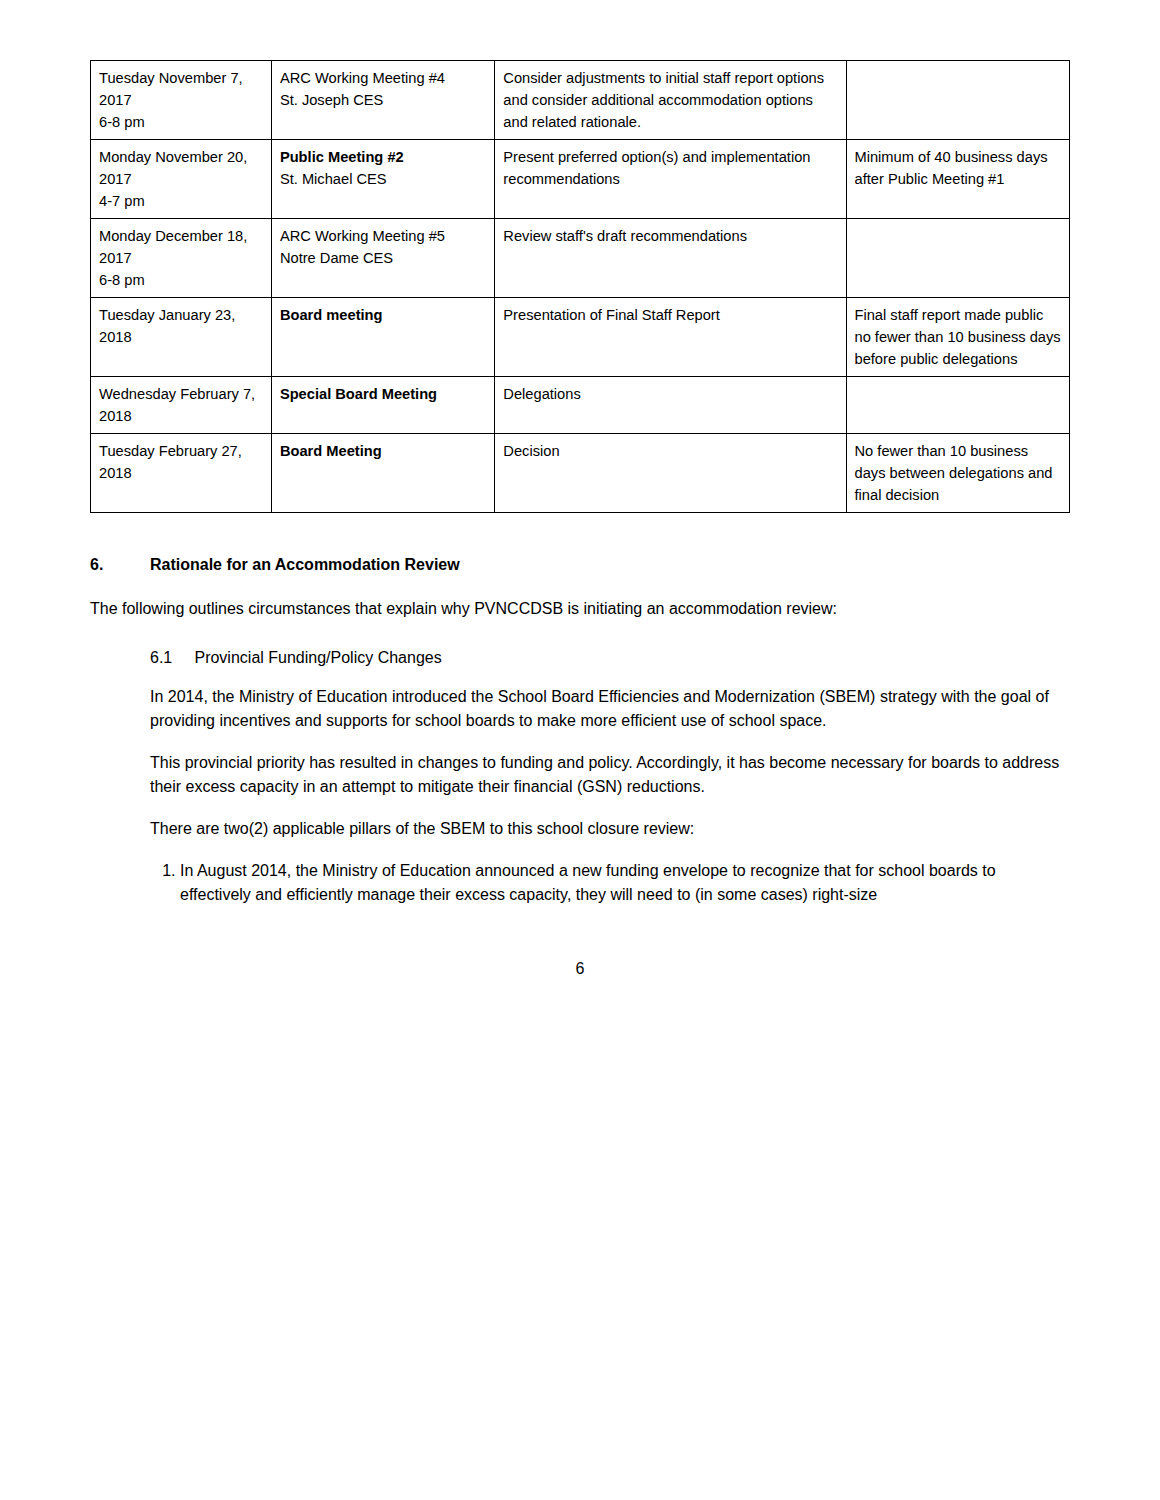| Tuesday November 7, 2017 6-8 pm | ARC Working Meeting #4 St. Joseph CES | Consider adjustments to initial staff report options and consider additional accommodation options and related rationale. | |
| Monday November 20, 2017 4-7 pm | Public Meeting #2 St. Michael CES | Present preferred option(s) and implementation recommendations | Minimum of 40 business days after Public Meeting #1 |
| Monday December 18, 2017 6-8 pm | ARC Working Meeting #5 Notre Dame CES | Review staff's draft recommendations | |
| Tuesday January 23, 2018 | Board meeting | Presentation of Final Staff Report | Final staff report made public no fewer than 10 business days before public delegations |
| Wednesday February 7, 2018 | Special Board Meeting | Delegations | |
| Tuesday February 27, 2018 | Board Meeting | Decision | No fewer than 10 business days between delegations and final decision |
6. Rationale for an Accommodation Review
The following outlines circumstances that explain why PVNCCDSB is initiating an accommodation review:
6.1 Provincial Funding/Policy Changes
In 2014, the Ministry of Education introduced the School Board Efficiencies and Modernization (SBEM) strategy with the goal of providing incentives and supports for school boards to make more efficient use of school space.
This provincial priority has resulted in changes to funding and policy. Accordingly, it has become necessary for boards to address their excess capacity in an attempt to mitigate their financial (GSN) reductions.
There are two(2) applicable pillars of the SBEM to this school closure review:
In August 2014, the Ministry of Education announced a new funding envelope to recognize that for school boards to effectively and efficiently manage their excess capacity, they will need to (in some cases) right-size
6